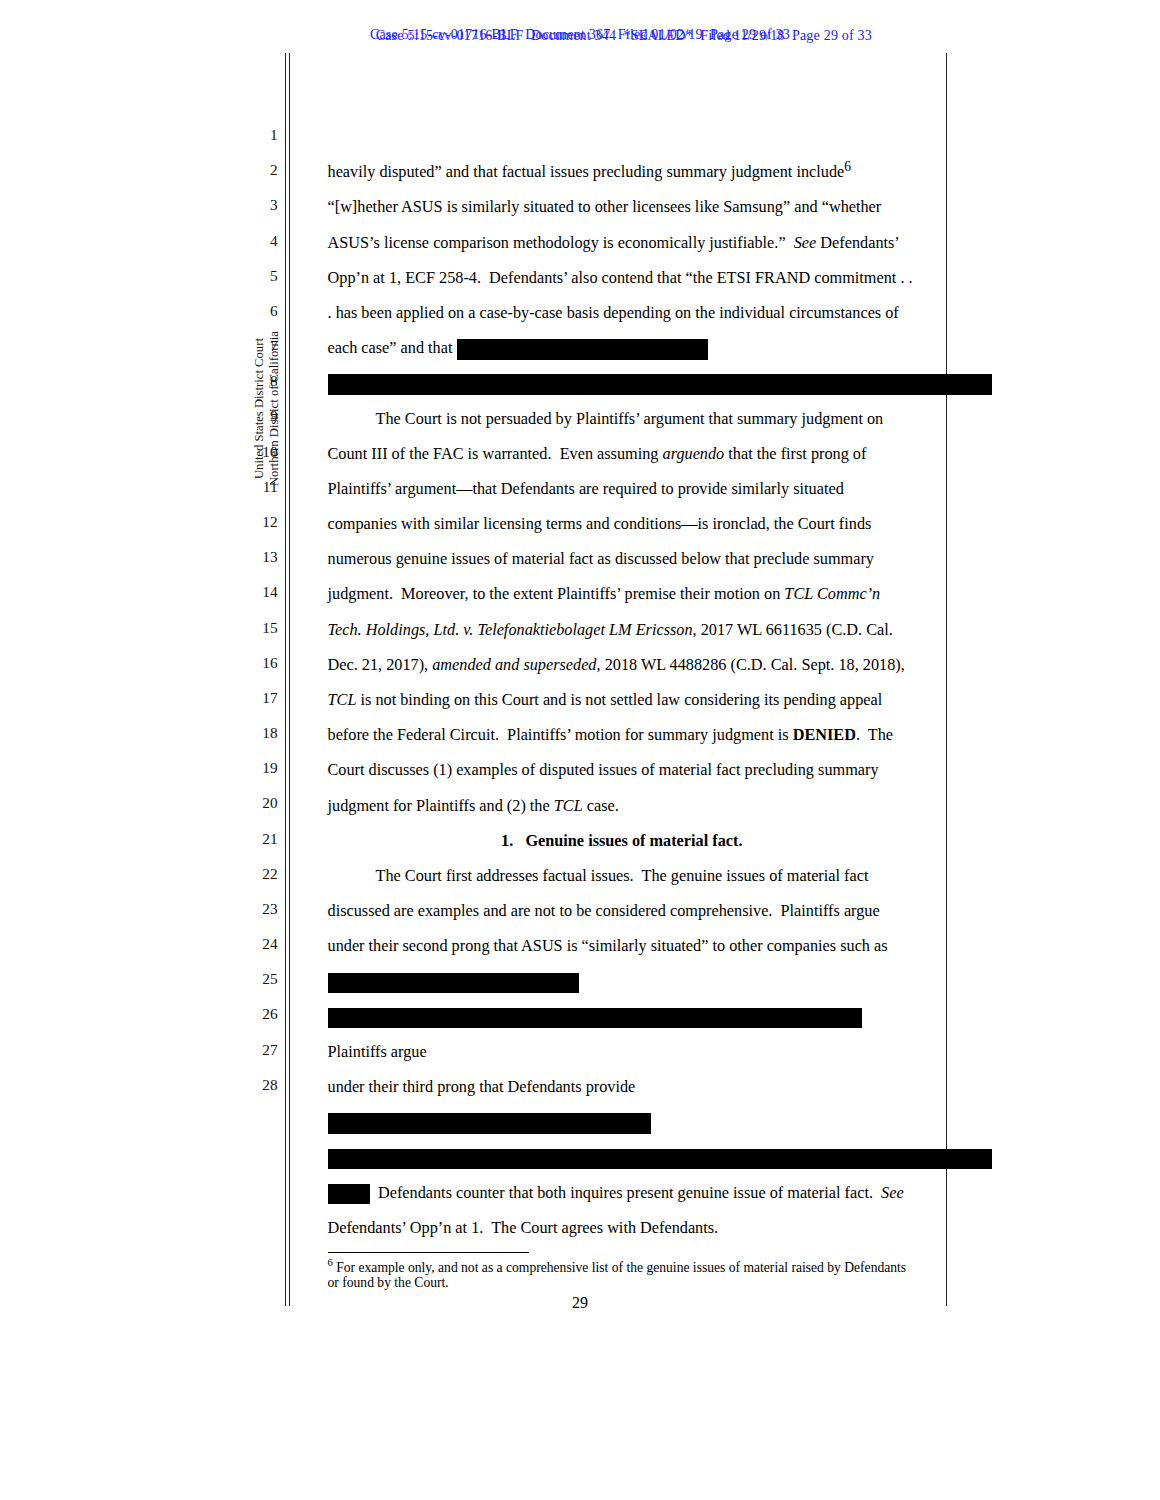Case 5:15-cv-01716-BLF Document 344 *SEALED* Filed 11/29/18 Page 29 of 33 Case 5:15-cv-01716-BLF Document 367 Filed 01/02/19 Page 29 of 33
1
2
3
4
5
6
7
8
9
10
11
12
13
14
15
16
17
18
19
20
21
22
23
24
25
26
27
28
United States District Court
Northern District of California
heavily disputed” and that factual issues precluding summary judgment include6 “[w]hether ASUS is similarly situated to other licensees like Samsung” and “whether ASUS’s license comparison methodology is economically justifiable.” See Defendants’ Opp’n at 1, ECF 258-4. Defendants’ also contend that “the ETSI FRAND commitment . . . has been applied on a case-by-case basis depending on the individual circumstances of each case” and that
The Court is not persuaded by Plaintiffs’ argument that summary judgment on Count III of the FAC is warranted. Even assuming arguendo that the first prong of Plaintiffs’ argument—that Defendants are required to provide similarly situated companies with similar licensing terms and conditions—is ironclad, the Court finds numerous genuine issues of material fact as discussed below that preclude summary judgment. Moreover, to the extent Plaintiffs’ premise their motion on TCL Commc’n Tech. Holdings, Ltd. v. Telefonaktiebolaget LM Ericsson, 2017 WL 6611635 (C.D. Cal. Dec. 21, 2017), amended and superseded, 2018 WL 4488286 (C.D. Cal. Sept. 18, 2018), TCL is not binding on this Court and is not settled law considering its pending appeal before the Federal Circuit. Plaintiffs’ motion for summary judgment is DENIED. The Court discusses (1) examples of disputed issues of material fact precluding summary judgment for Plaintiffs and (2) the TCL case.
1. Genuine issues of material fact.
The Court first addresses factual issues. The genuine issues of material fact discussed are examples and are not to be considered comprehensive. Plaintiffs argue under their second prong that ASUS is “similarly situated” to other companies such as
Plaintiffs argue
under their third prong that Defendants provide
Defendants counter that both inquires present genuine issue of material fact. See
Defendants’ Opp’n at 1. The Court agrees with Defendants.
6 For example only, and not as a comprehensive list of the genuine issues of material raised by Defendants or found by the Court.
29